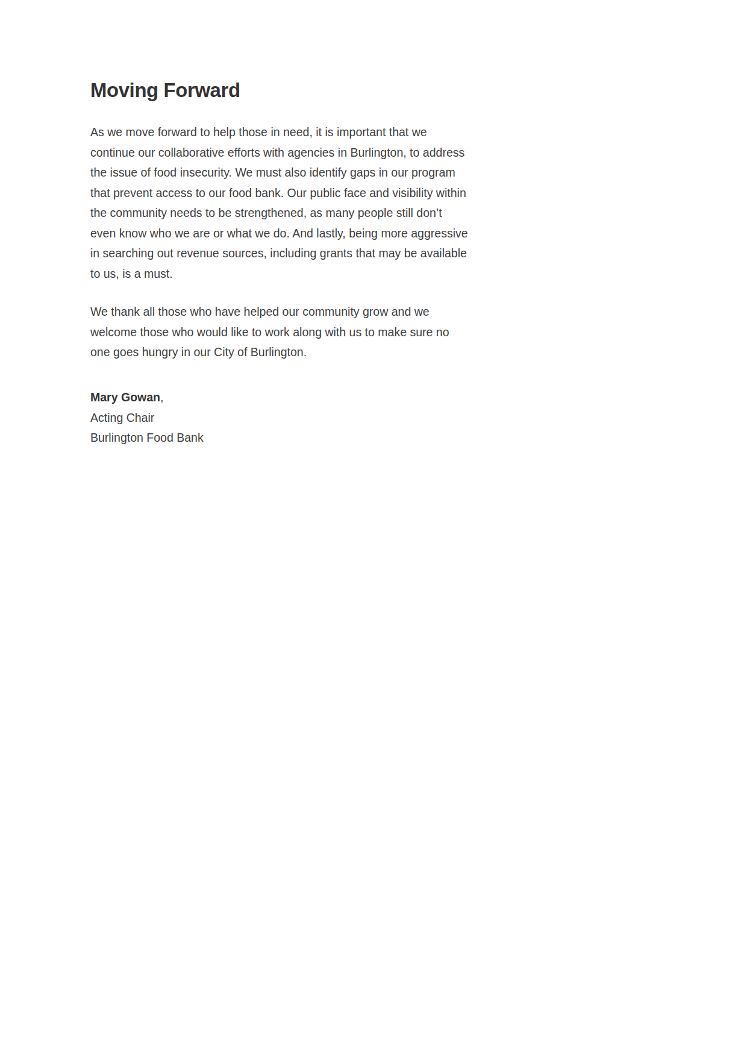Moving Forward
As we move forward to help those in need, it is important that we continue our collaborative efforts with agencies in Burlington, to address the issue of food insecurity. We must also identify gaps in our program that prevent access to our food bank. Our public face and visibility within the community needs to be strengthened, as many people still don’t even know who we are or what we do. And lastly, being more aggressive in searching out revenue sources, including grants that may be available to us, is a must.
We thank all those who have helped our community grow and we welcome those who would like to work along with us to make sure no one goes hungry in our City of Burlington.
Mary Gowan, Acting Chair Burlington Food Bank